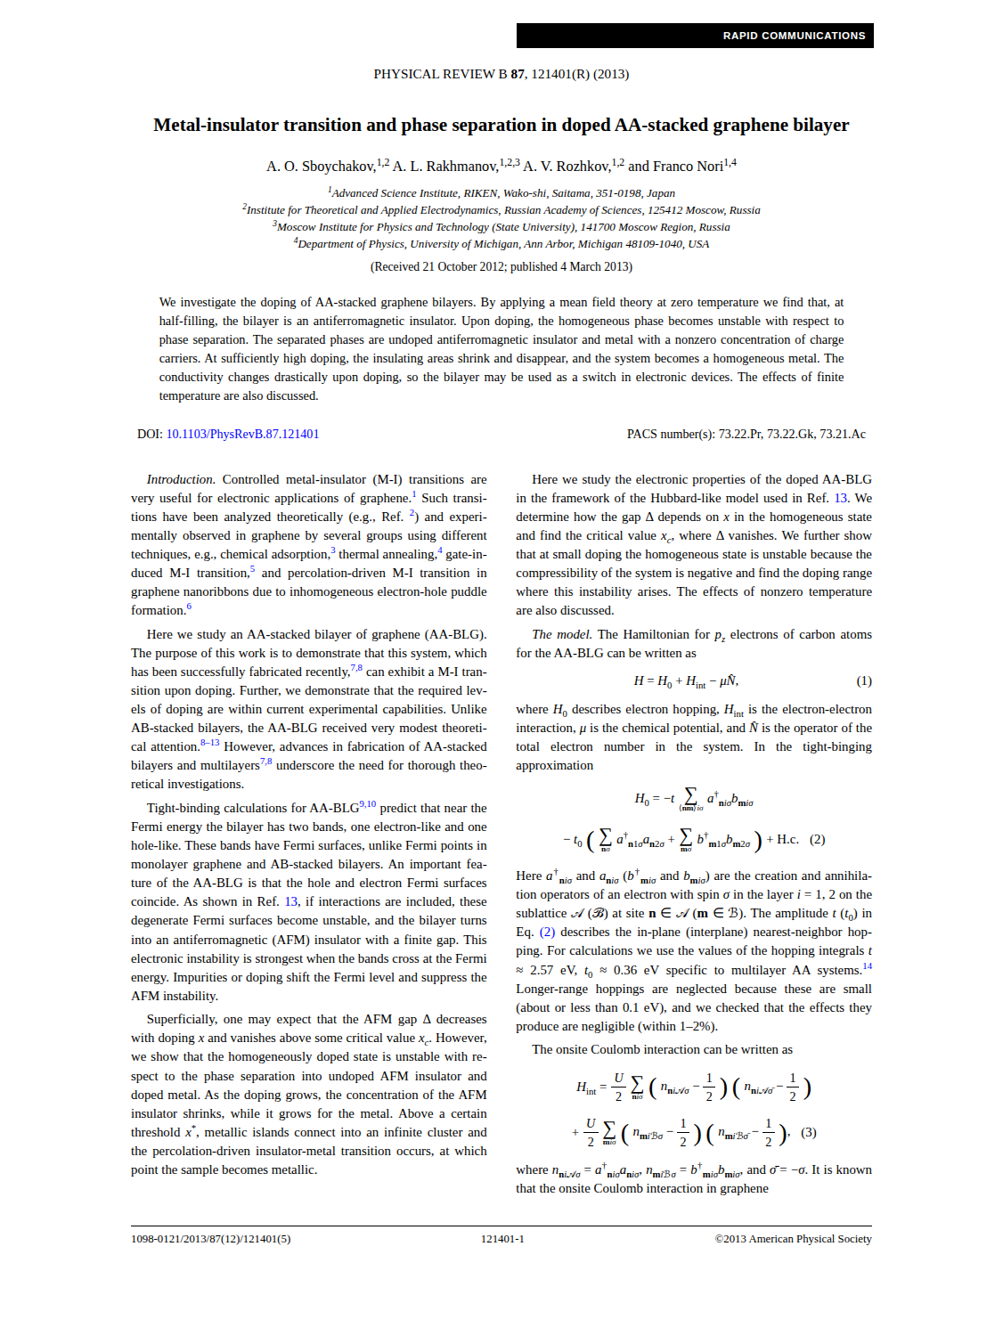RAPID COMMUNICATIONS
PHYSICAL REVIEW B 87, 121401(R) (2013)
Metal-insulator transition and phase separation in doped AA-stacked graphene bilayer
A. O. Sboychakov,1,2 A. L. Rakhmanov,1,2,3 A. V. Rozhkov,1,2 and Franco Nori1,4
1Advanced Science Institute, RIKEN, Wako-shi, Saitama, 351-0198, Japan
2Institute for Theoretical and Applied Electrodynamics, Russian Academy of Sciences, 125412 Moscow, Russia
3Moscow Institute for Physics and Technology (State University), 141700 Moscow Region, Russia
4Department of Physics, University of Michigan, Ann Arbor, Michigan 48109-1040, USA
(Received 21 October 2012; published 4 March 2013)
We investigate the doping of AA-stacked graphene bilayers. By applying a mean field theory at zero temperature we find that, at half-filling, the bilayer is an antiferromagnetic insulator. Upon doping, the homogeneous phase becomes unstable with respect to phase separation. The separated phases are undoped antiferromagnetic insulator and metal with a nonzero concentration of charge carriers. At sufficiently high doping, the insulating areas shrink and disappear, and the system becomes a homogeneous metal. The conductivity changes drastically upon doping, so the bilayer may be used as a switch in electronic devices. The effects of finite temperature are also discussed.
DOI: 10.1103/PhysRevB.87.121401 PACS number(s): 73.22.Pr, 73.22.Gk, 73.21.Ac
Introduction. Controlled metal-insulator (M-I) transitions are very useful for electronic applications of graphene.1 Such transitions have been analyzed theoretically (e.g., Ref. 2) and experimentally observed in graphene by several groups using different techniques, e.g., chemical adsorption,3 thermal annealing,4 gate-induced M-I transition,5 and percolation-driven M-I transition in graphene nanoribbons due to inhomogeneous electron-hole puddle formation.6
Here we study an AA-stacked bilayer of graphene (AA-BLG). The purpose of this work is to demonstrate that this system, which has been successfully fabricated recently,7,8 can exhibit a M-I transition upon doping. Further, we demonstrate that the required levels of doping are within current experimental capabilities. Unlike AB-stacked bilayers, the AA-BLG received very modest theoretical attention.8–13 However, advances in fabrication of AA-stacked bilayers and multilayers7,8 underscore the need for thorough theoretical investigations.
Tight-binding calculations for AA-BLG9,10 predict that near the Fermi energy the bilayer has two bands, one electron-like and one hole-like. These bands have Fermi surfaces, unlike Fermi points in monolayer graphene and AB-stacked bilayers. An important feature of the AA-BLG is that the hole and electron Fermi surfaces coincide. As shown in Ref. 13, if interactions are included, these degenerate Fermi surfaces become unstable, and the bilayer turns into an antiferromagnetic (AFM) insulator with a finite gap. This electronic instability is strongest when the bands cross at the Fermi energy. Impurities or doping shift the Fermi level and suppress the AFM instability.
Superficially, one may expect that the AFM gap Δ decreases with doping x and vanishes above some critical value xc. However, we show that the homogeneously doped state is unstable with respect to the phase separation into undoped AFM insulator and doped metal. As the doping grows, the concentration of the AFM insulator shrinks, while it grows for the metal. Above a certain threshold x*, metallic islands connect into an infinite cluster and the percolation-driven insulator-metal transition occurs, at which point the sample becomes metallic.
Here we study the electronic properties of the doped AA-BLG in the framework of the Hubbard-like model used in Ref. 13. We determine how the gap Δ depends on x in the homogeneous state and find the critical value xc, where Δ vanishes. We further show that at small doping the homogeneous state is unstable because the compressibility of the system is negative and find the doping range where this instability arises. The effects of nonzero temperature are also discussed.
The model. The Hamiltonian for pz electrons of carbon atoms for the AA-BLG can be written as
H = H0 + Hint − μN̂, (1)
where H0 describes electron hopping, Hint is the electron-electron interaction, μ is the chemical potential, and N̂ is the operator of the total electron number in the system. In the tight-binging approximation
| H 0 = − t | ∑ ⟨ nm ⟩ iσ | a † n iσ b m iσ |
| − t 0 | ( | ∑ n σ | a † n 1 σ a n 2 σ + | ∑ m σ | b † m 1 σ b m 2 σ | ) | + H.c. | (2) |
Here a†niσ and aniσ (b†miσ and bmiσ) are the creation and annihilation operators of an electron with spin σ in the layer i = 1, 2 on the sublattice 𝒜 (ℬ) at site n ∈ 𝒜 (m ∈ ℬ). The amplitude t (t0) in Eq. (2) describes the in-plane (interplane) nearest-neighbor hopping. For calculations we use the values of the hopping integrals t ≈ 2.57 eV, t0 ≈ 0.36 eV specific to multilayer AA systems.14 Longer-range hoppings are neglected because these are small (about or less than 0.1 eV), and we checked that the effects they produce are negligible (within 1–2%).
The onsite Coulomb interaction can be written as
| H int = | U 2 | ∑ n iσ | ( | n n i 𝒜 σ − 1 2 | ) | ( | n n i 𝒜 σ̄ − 1 2 | ) |
| + | U 2 | ∑ m iσ | ( | n m i ℬ σ − 1 2 | ) | ( | n m i ℬ σ̄ − 1 2 | ) , | (3) |
where nni 𝒜σ = a†niσaniσ, nmi ℬσ = b†miσbmiσ, and σ̄ = −σ. It is known that the onsite Coulomb interaction in graphene
1098-0121/2013/87(12)/121401(5) 121401-1 ©2013 American Physical Society